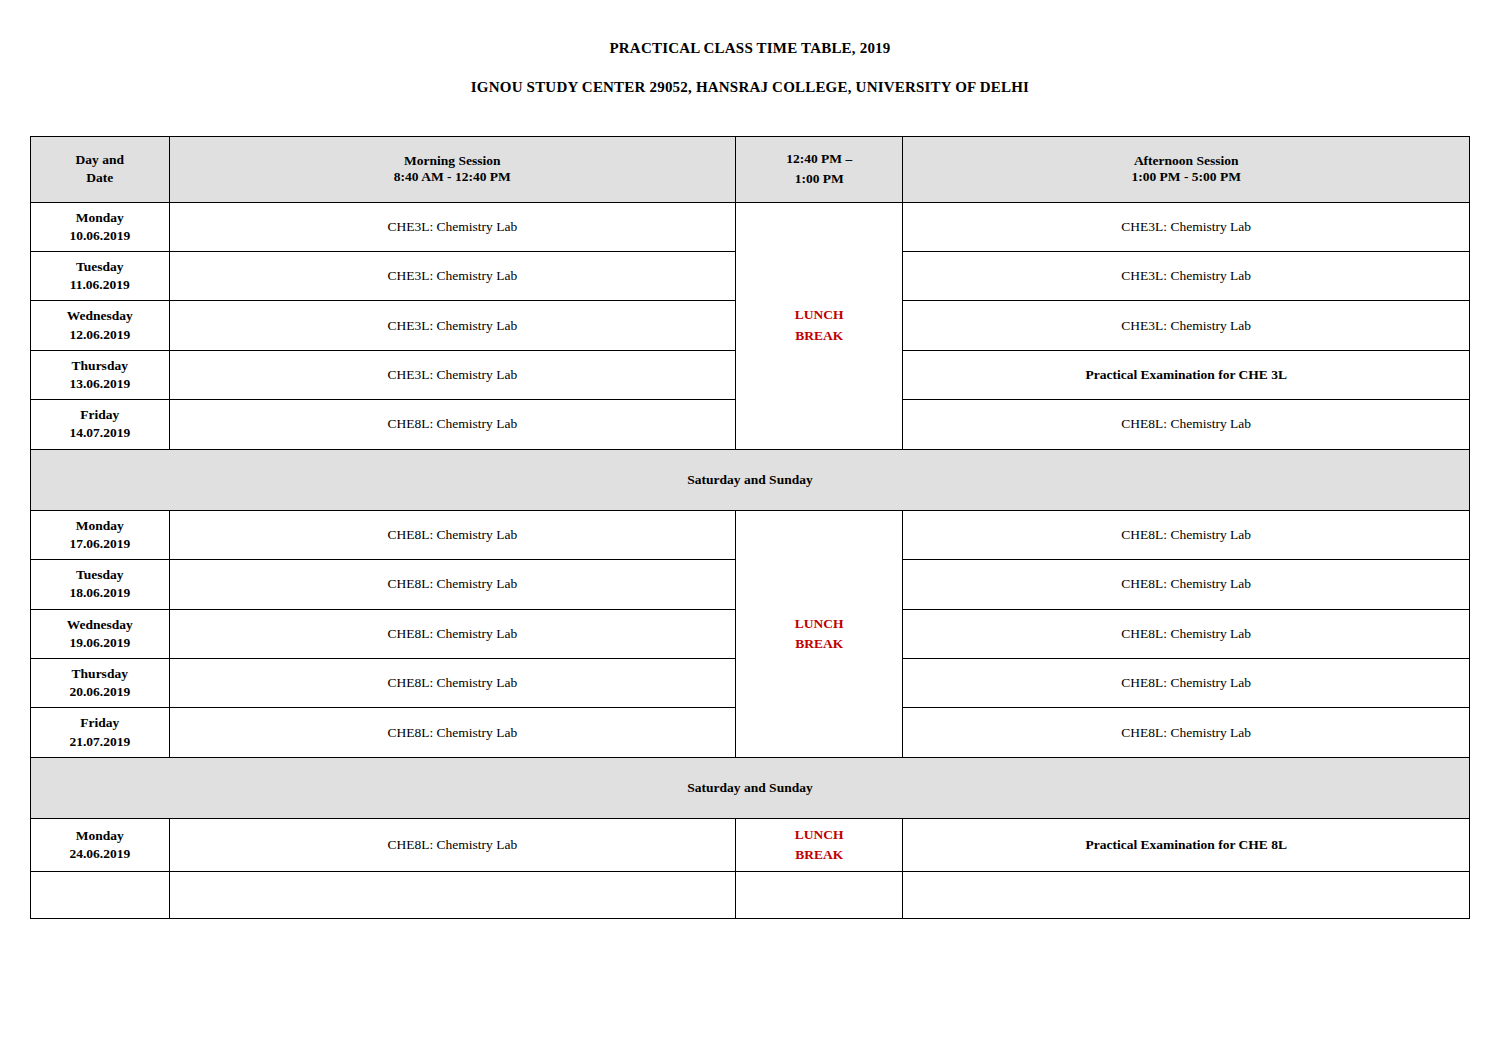PRACTICAL CLASS TIME TABLE, 2019
IGNOU STUDY CENTER 29052, HANSRAJ COLLEGE, UNIVERSITY OF DELHI
| Day and Date | Morning Session 8:40 AM - 12:40 PM | 12:40 PM – 1:00 PM | Afternoon Session 1:00 PM - 5:00 PM |
| --- | --- | --- | --- |
| Monday 10.06.2019 | CHE3L: Chemistry Lab | LUNCH BREAK | CHE3L: Chemistry Lab |
| Tuesday 11.06.2019 | CHE3L: Chemistry Lab | CHE3L: Chemistry Lab |
| Wednesday 12.06.2019 | CHE3L: Chemistry Lab | CHE3L: Chemistry Lab |
| Thursday 13.06.2019 | CHE3L: Chemistry Lab | Practical Examination for CHE 3L |
| Friday 14.07.2019 | CHE8L: Chemistry Lab | CHE8L: Chemistry Lab |
| Saturday and Sunday |
| Monday 17.06.2019 | CHE8L: Chemistry Lab | LUNCH BREAK | CHE8L: Chemistry Lab |
| Tuesday 18.06.2019 | CHE8L: Chemistry Lab | CHE8L: Chemistry Lab |
| Wednesday 19.06.2019 | CHE8L: Chemistry Lab | CHE8L: Chemistry Lab |
| Thursday 20.06.2019 | CHE8L: Chemistry Lab | CHE8L: Chemistry Lab |
| Friday 21.07.2019 | CHE8L: Chemistry Lab | CHE8L: Chemistry Lab |
| Saturday and Sunday |
| Monday 24.06.2019 | CHE8L: Chemistry Lab | LUNCH BREAK | Practical Examination for CHE 8L |